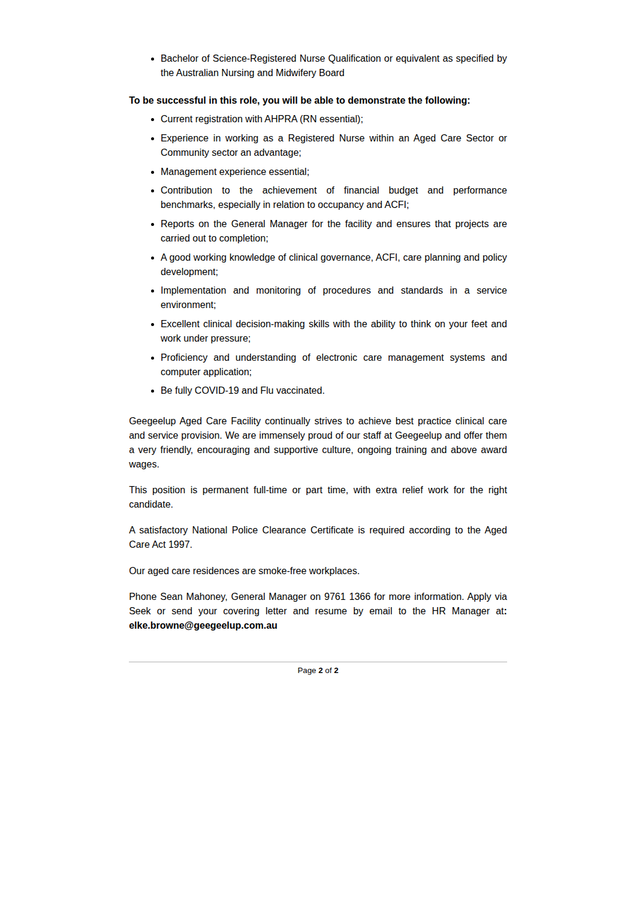Bachelor of Science-Registered Nurse Qualification or equivalent as specified by the Australian Nursing and Midwifery Board
To be successful in this role, you will be able to demonstrate the following:
Current registration with AHPRA (RN essential);
Experience in working as a Registered Nurse within an Aged Care Sector or Community sector an advantage;
Management experience essential;
Contribution to the achievement of financial budget and performance benchmarks, especially in relation to occupancy and ACFI;
Reports on the General Manager for the facility and ensures that projects are carried out to completion;
A good working knowledge of clinical governance, ACFI, care planning and policy development;
Implementation and monitoring of procedures and standards in a service environment;
Excellent clinical decision-making skills with the ability to think on your feet and work under pressure;
Proficiency and understanding of electronic care management systems and computer application;
Be fully COVID-19 and Flu vaccinated.
Geegeelup Aged Care Facility continually strives to achieve best practice clinical care and service provision. We are immensely proud of our staff at Geegeelup and offer them a very friendly, encouraging and supportive culture, ongoing training and above award wages.
This position is permanent full-time or part time, with extra relief work for the right candidate.
A satisfactory National Police Clearance Certificate is required according to the Aged Care Act 1997.
Our aged care residences are smoke-free workplaces.
Phone Sean Mahoney, General Manager on 9761 1366 for more information. Apply via Seek or send your covering letter and resume by email to the HR Manager at: elke.browne@geegeelup.com.au
Page 2 of 2